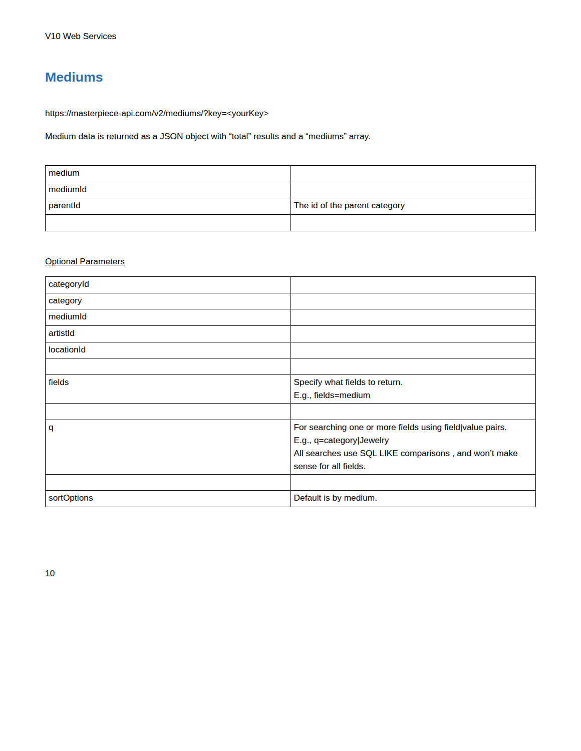V10 Web Services
Mediums
https://masterpiece-api.com/v2/mediums/?key=<yourKey>
Medium data is returned as a JSON object with “total” results and a “mediums” array.
| medium | |
| mediumId | |
| parentId | The id of the parent category |
Optional Parameters
| categoryId | |
| category | |
| mediumId | |
| artistId | |
| locationId | |
| fields | Specify what fields to return. E.g., fields=medium |
| q | For searching one or more fields using field/value pairs. E.g., q=category/Jewelry All searches use SQL LIKE comparisons , and won’t make sense for all fields. |
| sortOptions | Default is by medium. |
10